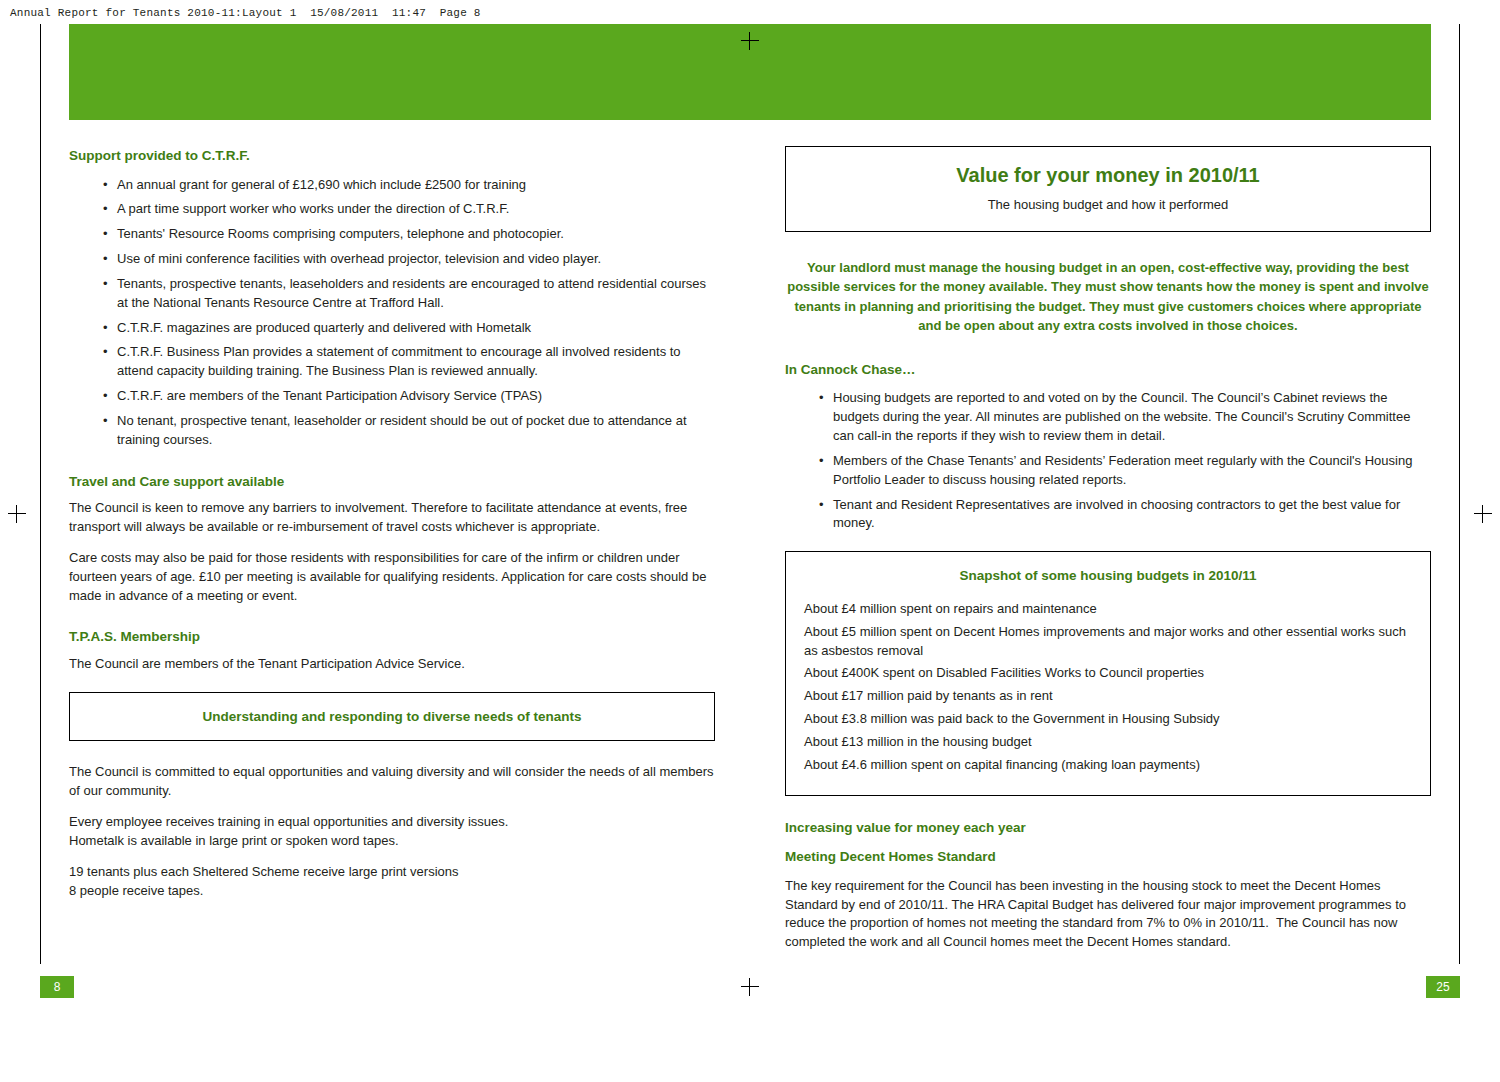Annual Report for Tenants 2010-11:Layout 1 15/08/2011 11:47 Page 8
Support provided to C.T.R.F.
An annual grant for general of £12,690 which include £2500 for training
A part time support worker who works under the direction of C.T.R.F.
Tenants' Resource Rooms comprising computers, telephone and photocopier.
Use of mini conference facilities with overhead projector, television and video player.
Tenants, prospective tenants, leaseholders and residents are encouraged to attend residential courses at the National Tenants Resource Centre at Trafford Hall.
C.T.R.F. magazines are produced quarterly and delivered with Hometalk
C.T.R.F. Business Plan provides a statement of commitment to encourage all involved residents to attend capacity building training. The Business Plan is reviewed annually.
C.T.R.F. are members of the Tenant Participation Advisory Service (TPAS)
No tenant, prospective tenant, leaseholder or resident should be out of pocket due to attendance at training courses.
Travel and Care support available
The Council is keen to remove any barriers to involvement. Therefore to facilitate attendance at events, free transport will always be available or re-imbursement of travel costs whichever is appropriate.
Care costs may also be paid for those residents with responsibilities for care of the infirm or children under fourteen years of age. £10 per meeting is available for qualifying residents. Application for care costs should be made in advance of a meeting or event.
T.P.A.S. Membership
The Council are members of the Tenant Participation Advice Service.
Understanding and responding to diverse needs of tenants
The Council is committed to equal opportunities and valuing diversity and will consider the needs of all members of our community.
Every employee receives training in equal opportunities and diversity issues.
Hometalk is available in large print or spoken word tapes.
19 tenants plus each Sheltered Scheme receive large print versions
8 people receive tapes.
Value for your money in 2010/11
The housing budget and how it performed
Your landlord must manage the housing budget in an open, cost-effective way, providing the best possible services for the money available. They must show tenants how the money is spent and involve tenants in planning and prioritising the budget. They must give customers choices where appropriate and be open about any extra costs involved in those choices.
In Cannock Chase…
Housing budgets are reported to and voted on by the Council. The Council’s Cabinet reviews the budgets during the year. All minutes are published on the website. The Council's Scrutiny Committee can call-in the reports if they wish to review them in detail.
Members of the Chase Tenants’ and Residents’ Federation meet regularly with the Council's Housing Portfolio Leader to discuss housing related reports.
Tenant and Resident Representatives are involved in choosing contractors to get the best value for money.
Snapshot of some housing budgets in 2010/11
About £4 million spent on repairs and maintenance
About £5 million spent on Decent Homes improvements and major works and other essential works such as asbestos removal
About £400K spent on Disabled Facilities Works to Council properties
About £17 million paid by tenants as in rent
About £3.8 million was paid back to the Government in Housing Subsidy
About £13 million in the housing budget
About £4.6 million spent on capital financing (making loan payments)
Increasing value for money each year
Meeting Decent Homes Standard
The key requirement for the Council has been investing in the housing stock to meet the Decent Homes Standard by end of 2010/11. The HRA Capital Budget has delivered four major improvement programmes to reduce the proportion of homes not meeting the standard from 7% to 0% in 2010/11. The Council has now completed the work and all Council homes meet the Decent Homes standard.
8
25